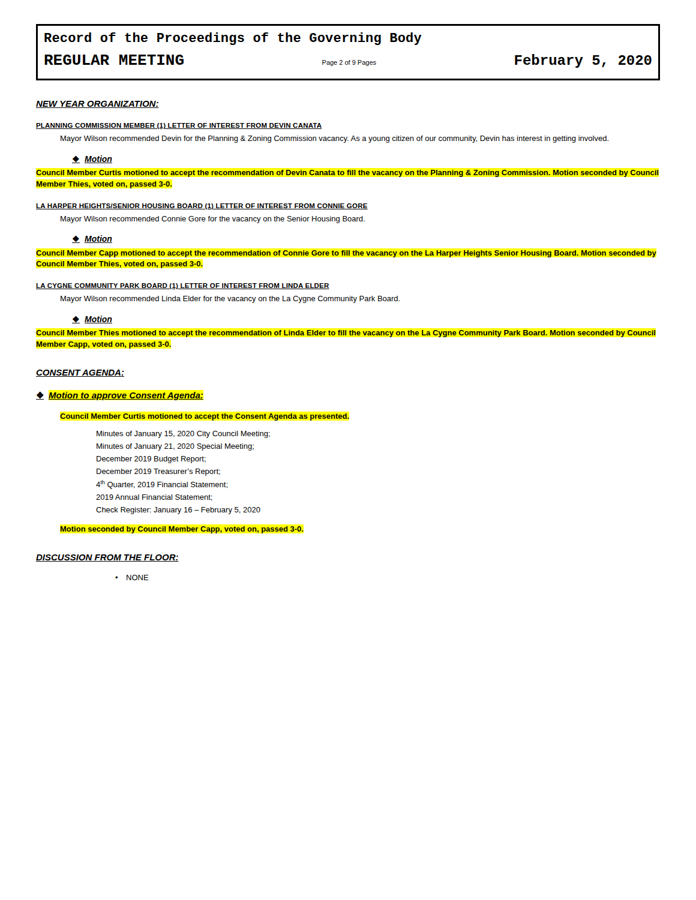Record of the Proceedings of the Governing Body
REGULAR MEETING
Page 2 of 9 Pages
February 5, 2020
NEW YEAR ORGANIZATION:
Planning Commission Member (1) Letter of Interest from Devin Canata
Mayor Wilson recommended Devin for the Planning & Zoning Commission vacancy. As a young citizen of our community, Devin has interest in getting involved.
Motion
Council Member Curtis motioned to accept the recommendation of Devin Canata to fill the vacancy on the Planning & Zoning Commission. Motion seconded by Council Member Thies, voted on, passed 3-0.
La Harper Heights/Senior Housing Board (1) Letter of Interest from Connie Gore
Mayor Wilson recommended Connie Gore for the vacancy on the Senior Housing Board.
Motion
Council Member Capp motioned to accept the recommendation of Connie Gore to fill the vacancy on the La Harper Heights Senior Housing Board. Motion seconded by Council Member Thies, voted on, passed 3-0.
La Cygne Community Park Board (1) Letter of Interest from Linda Elder
Mayor Wilson recommended Linda Elder for the vacancy on the La Cygne Community Park Board.
Motion
Council Member Thies motioned to accept the recommendation of Linda Elder to fill the vacancy on the La Cygne Community Park Board. Motion seconded by Council Member Capp, voted on, passed 3-0.
CONSENT AGENDA:
Motion to approve Consent Agenda:
Council Member Curtis motioned to accept the Consent Agenda as presented.
Minutes of January 15, 2020 City Council Meeting;
Minutes of January 21, 2020 Special Meeting;
December 2019 Budget Report;
December 2019 Treasurer’s Report;
4th Quarter, 2019 Financial Statement;
2019 Annual Financial Statement;
Check Register: January 16 – February 5, 2020
Motion seconded by Council Member Capp, voted on, passed 3-0.
DISCUSSION FROM THE FLOOR:
NONE